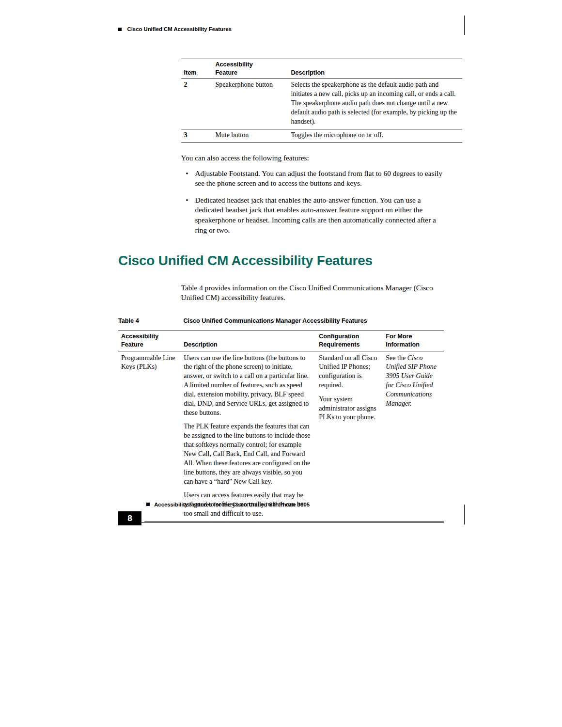Cisco Unified CM Accessibility Features
| Item | Accessibility Feature | Description |
| --- | --- | --- |
| 2 | Speakerphone button | Selects the speakerphone as the default audio path and initiates a new call, picks up an incoming call, or ends a call. The speakerphone audio path does not change until a new default audio path is selected (for example, by picking up the handset). |
| 3 | Mute button | Toggles the microphone on or off. |
You can also access the following features:
Adjustable Footstand. You can adjust the footstand from flat to 60 degrees to easily see the phone screen and to access the buttons and keys.
Dedicated headset jack that enables the auto-answer function. You can use a dedicated headset jack that enables auto-answer feature support on either the speakerphone or headset. Incoming calls are then automatically connected after a ring or two.
Cisco Unified CM Accessibility Features
Table 4 provides information on the Cisco Unified Communications Manager (Cisco Unified CM) accessibility features.
Table 4 Cisco Unified Communications Manager Accessibility Features
| Accessibility Feature | Description | Configuration Requirements | For More Information |
| --- | --- | --- | --- |
| Programmable Line Keys (PLKs) | Users can use the line buttons (the buttons to the right of the phone screen) to initiate, answer, or switch to a call on a particular line. A limited number of features, such as speed dial, extension mobility, privacy, BLF speed dial, DND, and Service URLs, get assigned to these buttons. The PLK feature expands the features that can be assigned to the line buttons to include those that softkeys normally control; for example New Call, Call Back, End Call, and Forward All. When these features are configured on the line buttons, they are always visible, so you can have a “hard” New Call key. Users can access features easily that may be assigned to softkeys normally, which can be too small and difficult to use. | Standard on all Cisco Unified IP Phones; configuration is required. Your system administrator assigns PLKs to your phone. | See the Cisco Unified SIP Phone 3905 User Guide for Cisco Unified Communications Manager. |
Accessibility Features for the Cisco Unified SIP Phone 3905
8